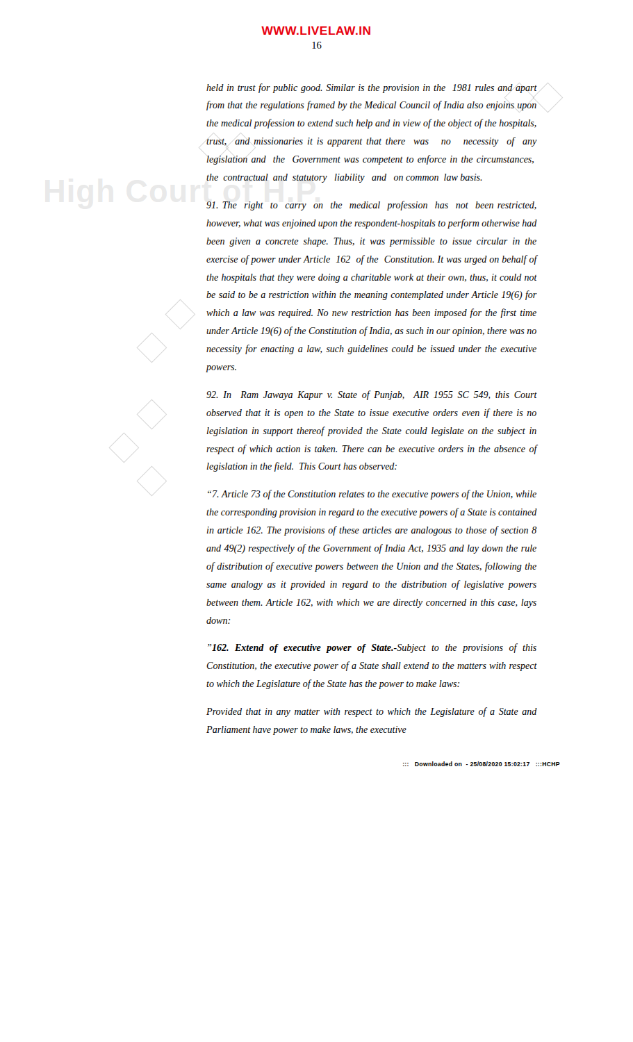WWW.LIVELAW.IN
16
High Court of H.P.
held in trust for public good. Similar is the provision in the 1981 rules and apart from that the regulations framed by the Medical Council of India also enjoins upon the medical profession to extend such help and in view of the object of the hospitals, trust, and missionaries it is apparent that there was no necessity of any legislation and the Government was competent to enforce in the circumstances, the contractual and statutory liability and on common law basis.
91. The right to carry on the medical profession has not been restricted, however, what was enjoined upon the respondent-hospitals to perform otherwise had been given a concrete shape. Thus, it was permissible to issue circular in the exercise of power under Article 162 of the Constitution. It was urged on behalf of the hospitals that they were doing a charitable work at their own, thus, it could not be said to be a restriction within the meaning contemplated under Article 19(6) for which a law was required. No new restriction has been imposed for the first time under Article 19(6) of the Constitution of India, as such in our opinion, there was no necessity for enacting a law, such guidelines could be issued under the executive powers.
92. In Ram Jawaya Kapur v. State of Punjab, AIR 1955 SC 549, this Court observed that it is open to the State to issue executive orders even if there is no legislation in support thereof provided the State could legislate on the subject in respect of which action is taken. There can be executive orders in the absence of legislation in the field. This Court has observed:
“7. Article 73 of the Constitution relates to the executive powers of the Union, while the corresponding provision in regard to the executive powers of a State is contained in article 162. The provisions of these articles are analogous to those of section 8 and 49(2) respectively of the Government of India Act, 1935 and lay down the rule of distribution of executive powers between the Union and the States, following the same analogy as it provided in regard to the distribution of legislative powers between them. Article 162, with which we are directly concerned in this case, lays down:
”162. Extend of executive power of State.-Subject to the provisions of this Constitution, the executive power of a State shall extend to the matters with respect to which the Legislature of the State has the power to make laws:
Provided that in any matter with respect to which the Legislature of a State and Parliament have power to make laws, the executive
::: Downloaded on - 25/08/2020 15:02:17 :::HCHP